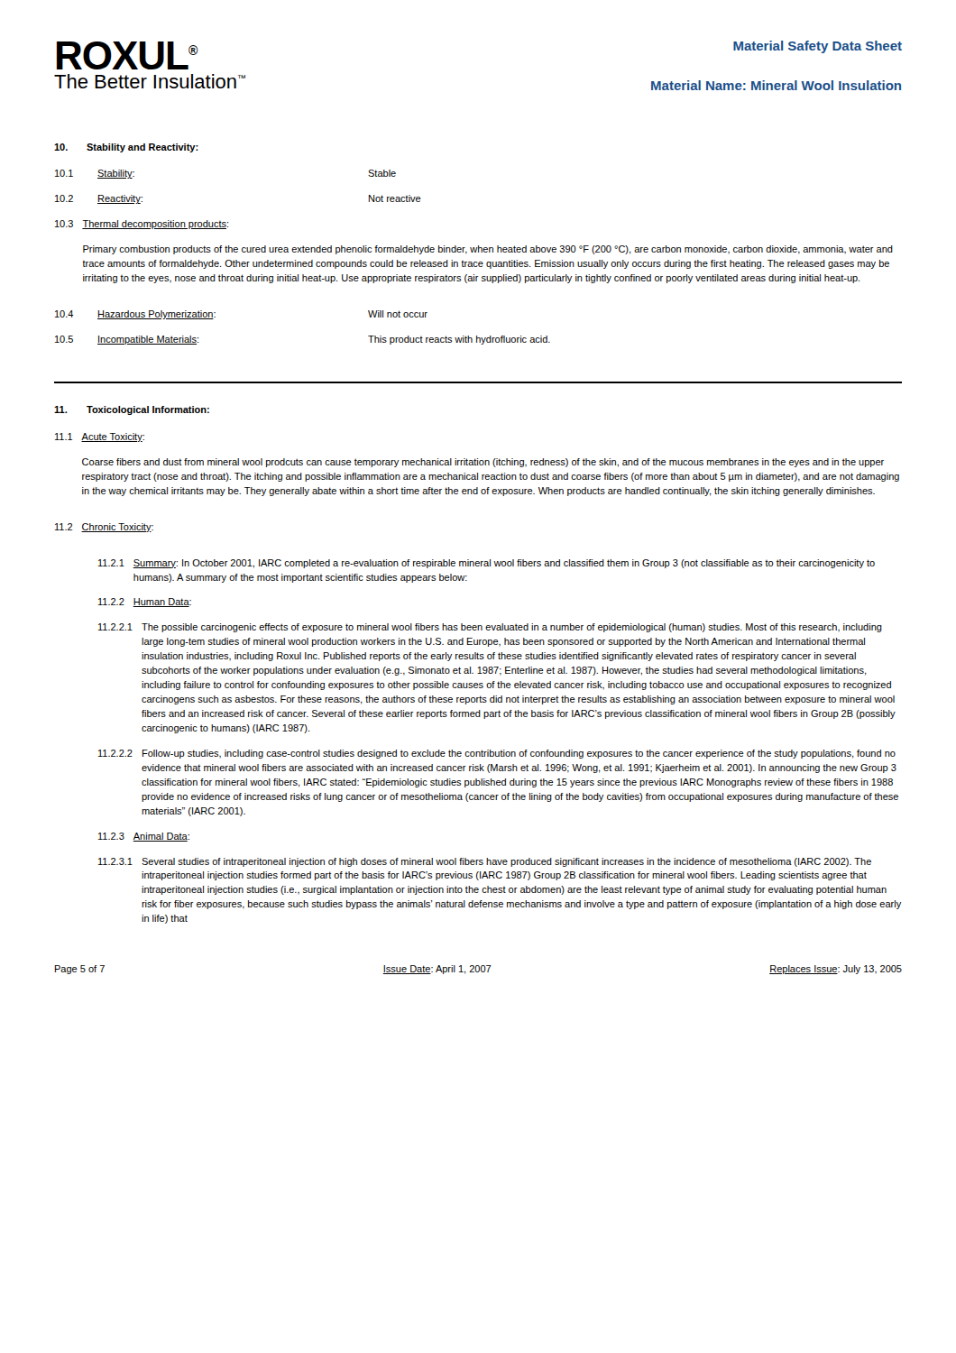ROXUL®
The Better Insulation™
Material Safety Data Sheet
Material Name: Mineral Wool Insulation
10. Stability and Reactivity:
| 10.1 | Stability : | Stable |
| 10.2 | Reactivity : | Not reactive |
10.3
Thermal decomposition products:
Primary combustion products of the cured urea extended phenolic formaldehyde binder, when heated above 390 °F (200 °C), are carbon monoxide, carbon dioxide, ammonia, water and trace amounts of formaldehyde. Other undetermined compounds could be released in trace quantities. Emission usually only occurs during the first heating. The released gases may be irritating to the eyes, nose and throat during initial heat-up. Use appropriate respirators (air supplied) particularly in tightly confined or poorly ventilated areas during initial heat-up.
| 10.4 | Hazardous Polymerization : | Will not occur |
| 10.5 | Incompatible Materials : | This product reacts with hydrofluoric acid. |
11. Toxicological Information:
11.1
Acute Toxicity:
Coarse fibers and dust from mineral wool prodcuts can cause temporary mechanical irritation (itching, redness) of the skin, and of the mucous membranes in the eyes and in the upper respiratory tract (nose and throat). The itching and possible inflammation are a mechanical reaction to dust and coarse fibers (of more than about 5 µm in diameter), and are not damaging in the way chemical irritants may be. They generally abate within a short time after the end of exposure. When products are handled continually, the skin itching generally diminishes.
11.2
Chronic Toxicity:
11.2.1
Summary: In October 2001, IARC completed a re-evaluation of respirable mineral wool fibers and classified them in Group 3 (not classifiable as to their carcinogenicity to humans). A summary of the most important scientific studies appears below:
11.2.2
Human Data:
11.2.2.1
The possible carcinogenic effects of exposure to mineral wool fibers has been evaluated in a number of epidemiological (human) studies. Most of this research, including large long-tem studies of mineral wool production workers in the U.S. and Europe, has been sponsored or supported by the North American and International thermal insulation industries, including Roxul Inc. Published reports of the early results of these studies identified significantly elevated rates of respiratory cancer in several subcohorts of the worker populations under evaluation (e.g., Simonato et al. 1987; Enterline et al. 1987). However, the studies had several methodological limitations, including failure to control for confounding exposures to other possible causes of the elevated cancer risk, including tobacco use and occupational exposures to recognized carcinogens such as asbestos. For these reasons, the authors of these reports did not interpret the results as establishing an association between exposure to mineral wool fibers and an increased risk of cancer. Several of these earlier reports formed part of the basis for IARC’s previous classification of mineral wool fibers in Group 2B (possibly carcinogenic to humans) (IARC 1987).
11.2.2.2
Follow-up studies, including case-control studies designed to exclude the contribution of confounding exposures to the cancer experience of the study populations, found no evidence that mineral wool fibers are associated with an increased cancer risk (Marsh et al. 1996; Wong, et al. 1991; Kjaerheim et al. 2001). In announcing the new Group 3 classification for mineral wool fibers, IARC stated: “Epidemiologic studies published during the 15 years since the previous IARC Monographs review of these fibers in 1988 provide no evidence of increased risks of lung cancer or of mesothelioma (cancer of the lining of the body cavities) from occupational exposures during manufacture of these materials” (IARC 2001).
11.2.3
Animal Data:
11.2.3.1
Several studies of intraperitoneal injection of high doses of mineral wool fibers have produced significant increases in the incidence of mesothelioma (IARC 2002). The intraperitoneal injection studies formed part of the basis for IARC’s previous (IARC 1987) Group 2B classification for mineral wool fibers. Leading scientists agree that intraperitoneal injection studies (i.e., surgical implantation or injection into the chest or abdomen) are the least relevant type of animal study for evaluating potential human risk for fiber exposures, because such studies bypass the animals’ natural defense mechanisms and involve a type and pattern of exposure (implantation of a high dose early in life) that
Page 5 of 7
Issue Date: April 1, 2007
Replaces Issue: July 13, 2005